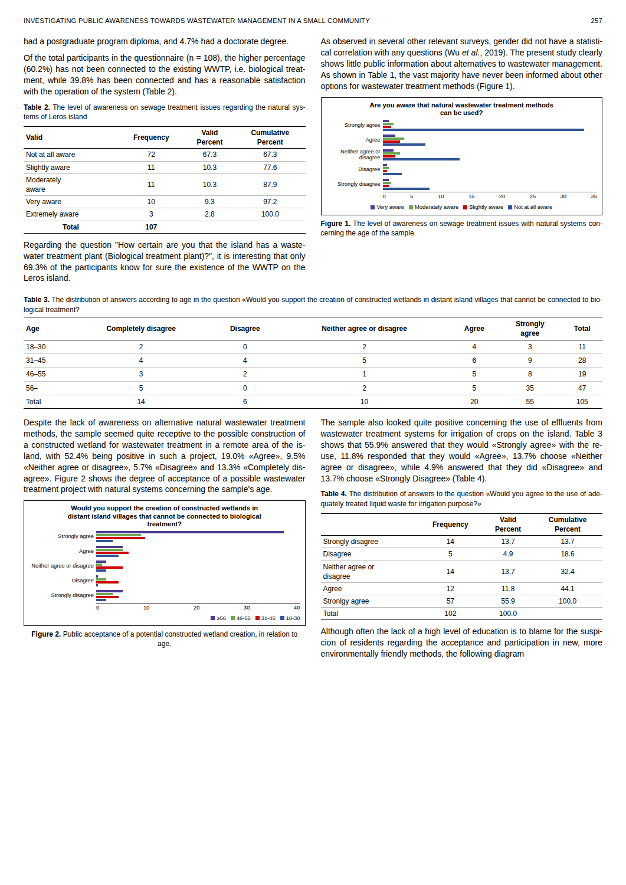Investigating public awareness towards wastewater management in a small community
257
had a postgraduate program diploma, and 4.7% had a doctorate degree.
Of the total participants in the questionnaire (n = 108), the higher percentage (60.2%) has not been connected to the existing WWTP, i.e. biological treatment, while 39.8% has been connected and has a reasonable satisfaction with the operation of the system (Table 2).
Table 2. The level of awareness on sewage treatment issues regarding the natural systems of Leros island
| Valid | Frequency | Valid Percent | Cumulative Percent |
| --- | --- | --- | --- |
| Not at all aware | 72 | 67.3 | 67.3 |
| Slightly aware | 11 | 10.3 | 77.6 |
| Moderately aware | 11 | 10.3 | 87.9 |
| Very aware | 10 | 9.3 | 97.2 |
| Extremely aware | 3 | 2.8 | 100.0 |
| Total | 107 | | |
Regarding the question "How certain are you that the island has a wastewater treatment plant (Biological treatment plant)?", it is interesting that only 69.3% of the participants know for sure the existence of the WWTP on the Leros island.
As observed in several other relevant surveys, gender did not have a statistical correlation with any questions (Wu et al., 2019). The present study clearly shows little public information about alternatives to wastewater management. As shown in Table 1, the vast majority have never been informed about other options for wastewater treatment methods (Figure 1).
Are you aware that natural wastewater treatment methods
can be used?
Strongly agree
Agree
Neither agree or disagree
Disagree
Strongly disagree
05101520253035
Very aware Moderately aware Slightly aware Not at all aware
Figure 1. The level of awareness on sewage treatment issues with natural systems concerning the age of the sample.
Table 3. The distribution of answers according to age in the question «Would you support the creation of constructed wetlands in distant island villages that cannot be connected to biological treatment?
| Age | Completely disagree | Disagree | Neither agree or disagree | Agree | Strongly agree | Total |
| --- | --- | --- | --- | --- | --- | --- |
| 18–30 | 2 | 0 | 2 | 4 | 3 | 11 |
| 31–45 | 4 | 4 | 5 | 6 | 9 | 28 |
| 46–55 | 3 | 2 | 1 | 5 | 8 | 19 |
| 56– | 5 | 0 | 2 | 5 | 35 | 47 |
| Total | 14 | 6 | 10 | 20 | 55 | 105 |
Despite the lack of awareness on alternative natural wastewater treatment methods, the sample seemed quite receptive to the possible construction of a constructed wetland for wastewater treatment in a remote area of the island, with 52.4% being positive in such a project, 19.0% «Agree», 9.5% «Neither agree or disagree», 5.7% «Disagree» and 13.3% «Completely disagree». Figure 2 shows the degree of acceptance of a possible wastewater treatment project with natural systems concerning the sample's age.
Would you support the creation of constructed wetlands in
distant island villages that cannot be connected to biological
treatment?
Strongly agree
Agree
Neither agree or disagree
Disagree
Strongly disagree
010203040
≥56 46-55 31-45 18-30
Figure 2. Public acceptance of a potential constructed wetland creation, in relation to age.
The sample also looked quite positive concerning the use of effluents from wastewater treatment systems for irrigation of crops on the island. Table 3 shows that 55.9% answered that they would «Strongly agree» with the reuse, 11.8% responded that they would «Agree», 13.7% choose «Neither agree or disagree», while 4.9% answered that they did «Disagree» and 13.7% choose «Strongly Disagree» (Table 4).
Table 4. The distribution of answers to the question «Would you agree to the use of adequately treated liquid waste for irrigation purpose?»
| | Frequency | Valid Percent | Cumulative Percent |
| --- | --- | --- | --- |
| Strongly disagree | 14 | 13.7 | 13.7 |
| Disagree | 5 | 4.9 | 18.6 |
| Neither agree or disagree | 14 | 13.7 | 32.4 |
| Agree | 12 | 11.8 | 44.1 |
| Stronlgy agree | 57 | 55.9 | 100.0 |
| Total | 102 | 100.0 | |
Although often the lack of a high level of education is to blame for the suspicion of residents regarding the acceptance and participation in new, more environmentally friendly methods, the following diagram